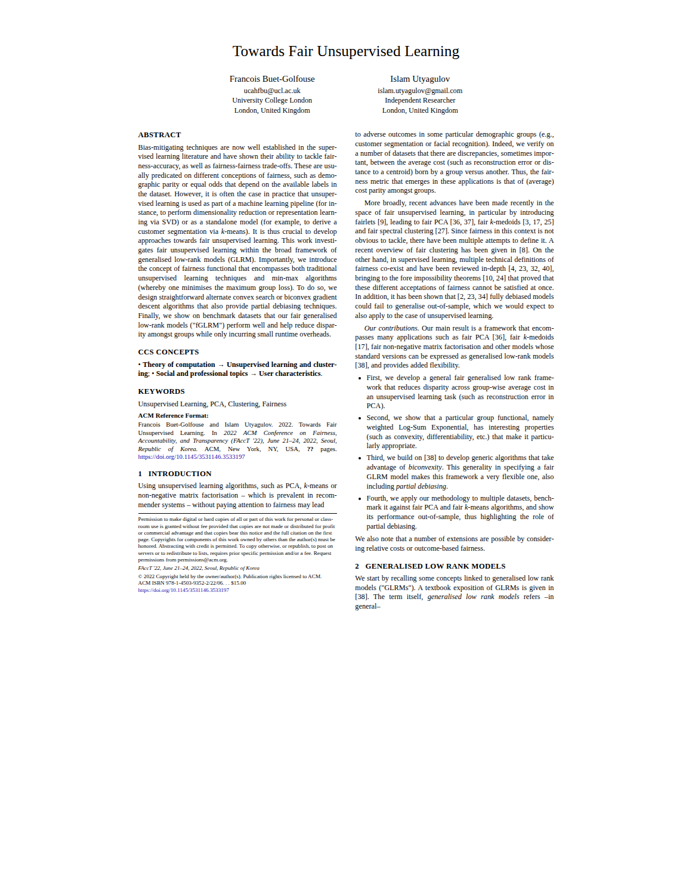Towards Fair Unsupervised Learning
Francois Buet-Golfouse
ucahfbu@ucl.ac.uk
University College London
London, United Kingdom
Islam Utyagulov
islam.utyagulov@gmail.com
Independent Researcher
London, United Kingdom
Abstract
Bias-mitigating techniques are now well established in the supervised learning literature and have shown their ability to tackle fairness-accuracy, as well as fairness-fairness trade-offs. These are usually predicated on different conceptions of fairness, such as demographic parity or equal odds that depend on the available labels in the dataset. However, it is often the case in practice that unsupervised learning is used as part of a machine learning pipeline (for instance, to perform dimensionality reduction or representation learning via SVD) or as a standalone model (for example, to derive a customer segmentation via k-means). It is thus crucial to develop approaches towards fair unsupervised learning. This work investigates fair unsupervised learning within the broad framework of generalised low-rank models (GLRM). Importantly, we introduce the concept of fairness functional that encompasses both traditional unsupervised learning techniques and min-max algorithms (whereby one minimises the maximum group loss). To do so, we design straightforward alternate convex search or biconvex gradient descent algorithms that also provide partial debiasing techniques. Finally, we show on benchmark datasets that our fair generalised low-rank models ("fGLRM") perform well and help reduce disparity amongst groups while only incurring small runtime overheads.
CCS Concepts
• Theory of computation → Unsupervised learning and clustering; • Social and professional topics → User characteristics.
Keywords
Unsupervised Learning, PCA, Clustering, Fairness
ACM Reference Format: Francois Buet-Golfouse and Islam Utyagulov. 2022. Towards Fair Unsupervised Learning. In 2022 ACM Conference on Fairness, Accountability, and Transparency (FAccT '22), June 21–24, 2022, Seoul, Republic of Korea. ACM, New York, NY, USA, ?? pages. https://doi.org/10.1145/3531146.3533197
1 Introduction
Using unsupervised learning algorithms, such as PCA, k-means or non-negative matrix factorisation – which is prevalent in recommender systems – without paying attention to fairness may lead
Permission to make digital or hard copies of all or part of this work for personal or classroom use is granted without fee provided that copies are not made or distributed for profit or commercial advantage and that copies bear this notice and the full citation on the first page. Copyrights for components of this work owned by others than the author(s) must be honored. Abstracting with credit is permitted. To copy otherwise, or republish, to post on servers or to redistribute to lists, requires prior specific permission and/or a fee. Request permissions from permissions@acm.org.
FAccT '22, June 21–24, 2022, Seoul, Republic of Korea
© 2022 Copyright held by the owner/author(s). Publication rights licensed to ACM.
ACM ISBN 978-1-4503-9352-2/22/06. . . $15.00
https://doi.org/10.1145/3531146.3533197
to adverse outcomes in some particular demographic groups (e.g., customer segmentation or facial recognition). Indeed, we verify on a number of datasets that there are discrepancies, sometimes important, between the average cost (such as reconstruction error or distance to a centroid) born by a group versus another. Thus, the fairness metric that emerges in these applications is that of (average) cost parity amongst groups.
More broadly, recent advances have been made recently in the space of fair unsupervised learning, in particular by introducing fairlets [9], leading to fair PCA [36, 37], fair k-medoids [3, 17, 25] and fair spectral clustering [27]. Since fairness in this context is not obvious to tackle, there have been multiple attempts to define it. A recent overview of fair clustering has been given in [8]. On the other hand, in supervised learning, multiple technical definitions of fairness co-exist and have been reviewed in-depth [4, 23, 32, 40], bringing to the fore impossibility theorems [10, 24] that proved that these different acceptations of fairness cannot be satisfied at once. In addition, it has been shown that [2, 23, 34] fully debiased models could fail to generalise out-of-sample, which we would expect to also apply to the case of unsupervised learning.
Our contributions. Our main result is a framework that encompasses many applications such as fair PCA [36], fair k-medoids [17], fair non-negative matrix factorisation and other models whose standard versions can be expressed as generalised low-rank models [38], and provides added flexibility.
First, we develop a general fair generalised low rank framework that reduces disparity across group-wise average cost in an unsupervised learning task (such as reconstruction error in PCA).
Second, we show that a particular group functional, namely weighted Log-Sum Exponential, has interesting properties (such as convexity, differentiability, etc.) that make it particularly appropriate.
Third, we build on [38] to develop generic algorithms that take advantage of biconvexity. This generality in specifying a fair GLRM model makes this framework a very flexible one, also including partial debiasing.
Fourth, we apply our methodology to multiple datasets, benchmark it against fair PCA and fair k-means algorithms, and show its performance out-of-sample, thus highlighting the role of partial debiasing.
We also note that a number of extensions are possible by considering relative costs or outcome-based fairness.
2 Generalised Low Rank Models
We start by recalling some concepts linked to generalised low rank models ("GLRMs"). A textbook exposition of GLRMs is given in [38]. The term itself, generalised low rank models refers –in general–